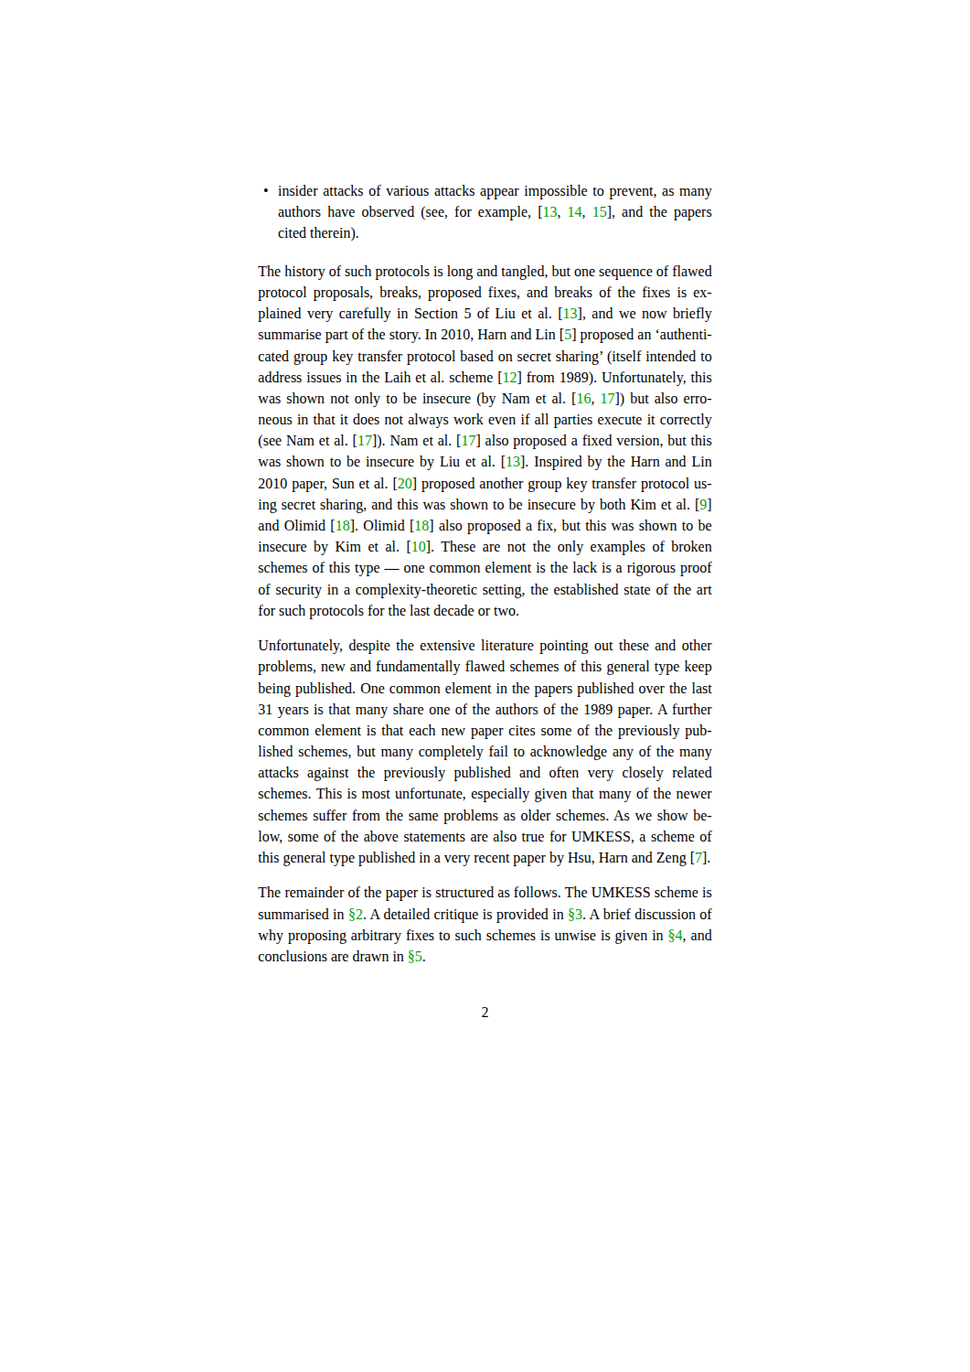insider attacks of various attacks appear impossible to prevent, as many authors have observed (see, for example, [13, 14, 15], and the papers cited therein).
The history of such protocols is long and tangled, but one sequence of flawed protocol proposals, breaks, proposed fixes, and breaks of the fixes is explained very carefully in Section 5 of Liu et al. [13], and we now briefly summarise part of the story. In 2010, Harn and Lin [5] proposed an ‘authenticated group key transfer protocol based on secret sharing’ (itself intended to address issues in the Laih et al. scheme [12] from 1989). Unfortunately, this was shown not only to be insecure (by Nam et al. [16, 17]) but also erroneous in that it does not always work even if all parties execute it correctly (see Nam et al. [17]). Nam et al. [17] also proposed a fixed version, but this was shown to be insecure by Liu et al. [13]. Inspired by the Harn and Lin 2010 paper, Sun et al. [20] proposed another group key transfer protocol using secret sharing, and this was shown to be insecure by both Kim et al. [9] and Olimid [18]. Olimid [18] also proposed a fix, but this was shown to be insecure by Kim et al. [10]. These are not the only examples of broken schemes of this type — one common element is the lack is a rigorous proof of security in a complexity-theoretic setting, the established state of the art for such protocols for the last decade or two.
Unfortunately, despite the extensive literature pointing out these and other problems, new and fundamentally flawed schemes of this general type keep being published. One common element in the papers published over the last 31 years is that many share one of the authors of the 1989 paper. A further common element is that each new paper cites some of the previously published schemes, but many completely fail to acknowledge any of the many attacks against the previously published and often very closely related schemes. This is most unfortunate, especially given that many of the newer schemes suffer from the same problems as older schemes. As we show below, some of the above statements are also true for UMKESS, a scheme of this general type published in a very recent paper by Hsu, Harn and Zeng [7].
The remainder of the paper is structured as follows. The UMKESS scheme is summarised in §2. A detailed critique is provided in §3. A brief discussion of why proposing arbitrary fixes to such schemes is unwise is given in §4, and conclusions are drawn in §5.
2